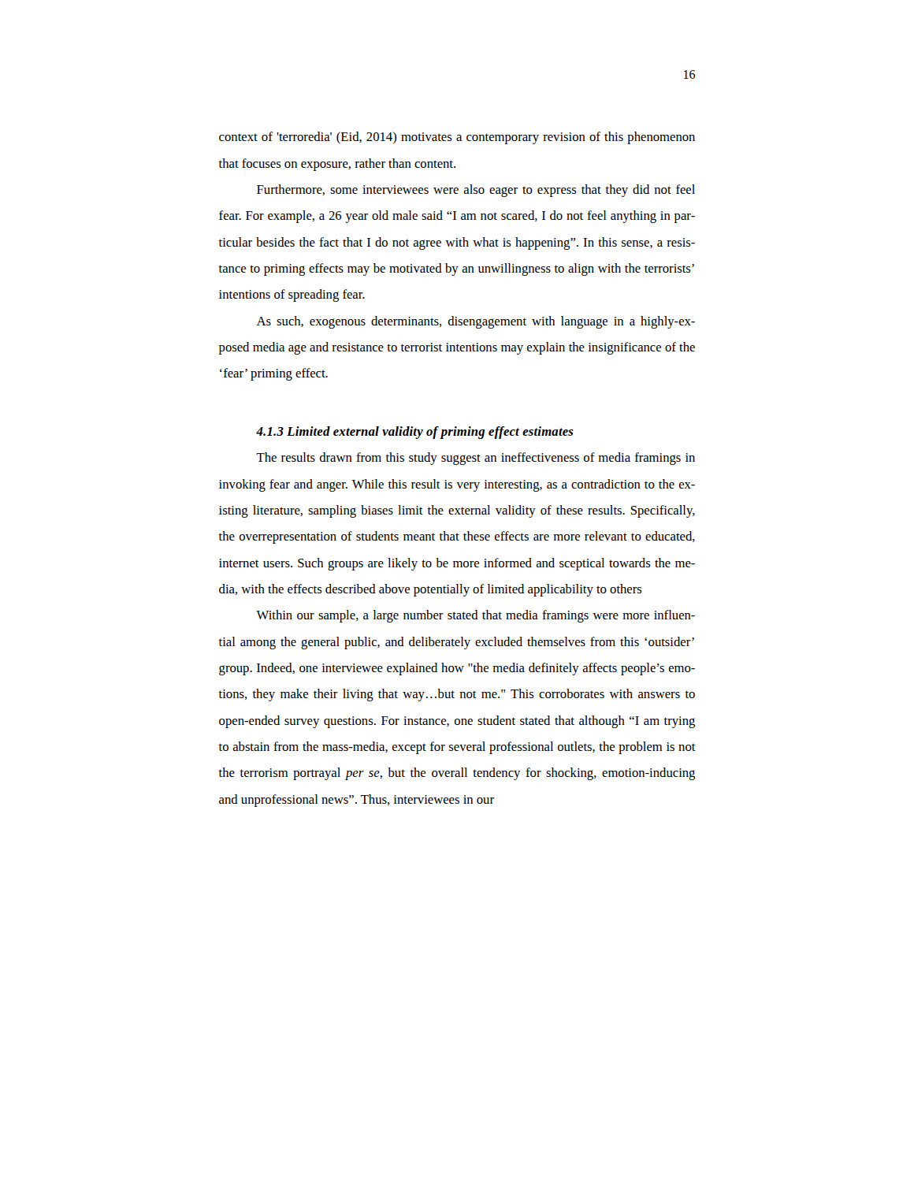16
context of 'terroredia' (Eid, 2014) motivates a contemporary revision of this phenomenon that focuses on exposure, rather than content.
Furthermore, some interviewees were also eager to express that they did not feel fear. For example, a 26 year old male said “I am not scared, I do not feel anything in particular besides the fact that I do not agree with what is happening”. In this sense, a resistance to priming effects may be motivated by an unwillingness to align with the terrorists’ intentions of spreading fear.
As such, exogenous determinants, disengagement with language in a highly-exposed media age and resistance to terrorist intentions may explain the insignificance of the ‘fear’ priming effect.
4.1.3 Limited external validity of priming effect estimates
The results drawn from this study suggest an ineffectiveness of media framings in invoking fear and anger. While this result is very interesting, as a contradiction to the existing literature, sampling biases limit the external validity of these results. Specifically, the overrepresentation of students meant that these effects are more relevant to educated, internet users. Such groups are likely to be more informed and sceptical towards the media, with the effects described above potentially of limited applicability to others
Within our sample, a large number stated that media framings were more influential among the general public, and deliberately excluded themselves from this ‘outsider’ group. Indeed, one interviewee explained how "the media definitely affects people’s emotions, they make their living that way…but not me." This corroborates with answers to open-ended survey questions. For instance, one student stated that although “I am trying to abstain from the mass-media, except for several professional outlets, the problem is not the terrorism portrayal per se, but the overall tendency for shocking, emotion-inducing and unprofessional news”. Thus, interviewees in our